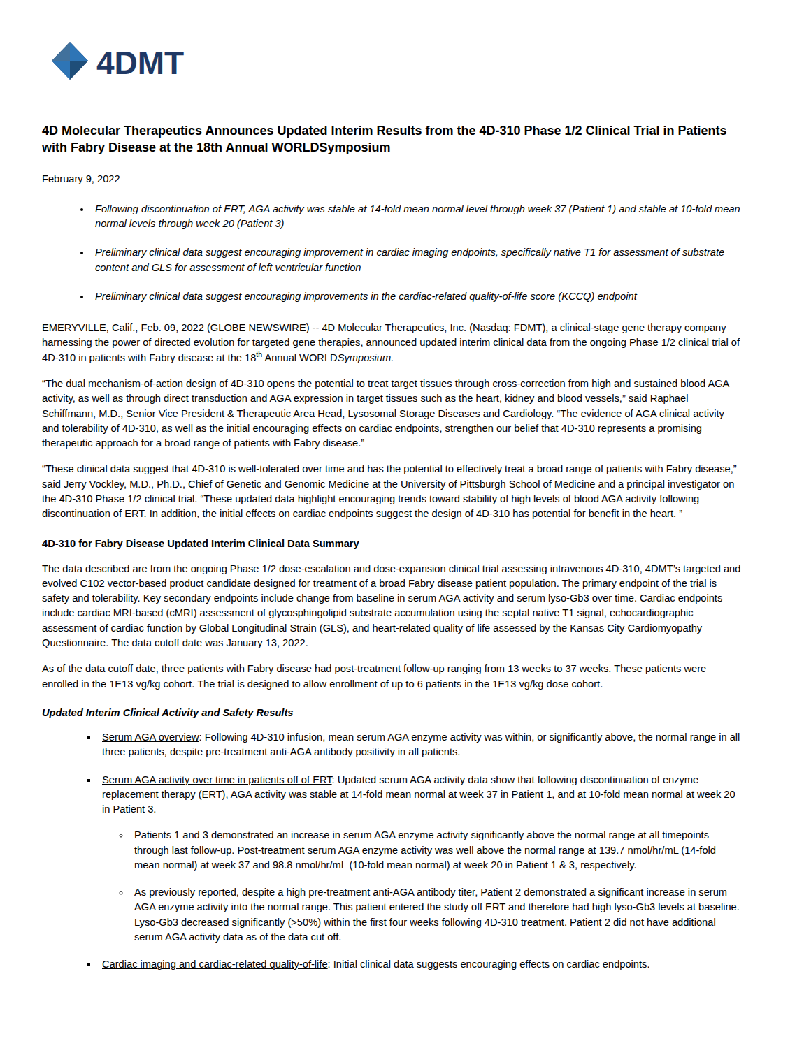4DMT
4D Molecular Therapeutics Announces Updated Interim Results from the 4D-310 Phase 1/2 Clinical Trial in Patients with Fabry Disease at the 18th Annual WORLDSymposium
February 9, 2022
Following discontinuation of ERT, AGA activity was stable at 14-fold mean normal level through week 37 (Patient 1) and stable at 10-fold mean normal levels through week 20 (Patient 3)
Preliminary clinical data suggest encouraging improvement in cardiac imaging endpoints, specifically native T1 for assessment of substrate content and GLS for assessment of left ventricular function
Preliminary clinical data suggest encouraging improvements in the cardiac-related quality-of-life score (KCCQ) endpoint
EMERYVILLE, Calif., Feb. 09, 2022 (GLOBE NEWSWIRE) -- 4D Molecular Therapeutics, Inc. (Nasdaq: FDMT), a clinical-stage gene therapy company harnessing the power of directed evolution for targeted gene therapies, announced updated interim clinical data from the ongoing Phase 1/2 clinical trial of 4D-310 in patients with Fabry disease at the 18th Annual WORLDSymposium.
“The dual mechanism-of-action design of 4D-310 opens the potential to treat target tissues through cross-correction from high and sustained blood AGA activity, as well as through direct transduction and AGA expression in target tissues such as the heart, kidney and blood vessels,” said Raphael Schiffmann, M.D., Senior Vice President & Therapeutic Area Head, Lysosomal Storage Diseases and Cardiology. “The evidence of AGA clinical activity and tolerability of 4D-310, as well as the initial encouraging effects on cardiac endpoints, strengthen our belief that 4D-310 represents a promising therapeutic approach for a broad range of patients with Fabry disease.”
“These clinical data suggest that 4D-310 is well-tolerated over time and has the potential to effectively treat a broad range of patients with Fabry disease,” said Jerry Vockley, M.D., Ph.D., Chief of Genetic and Genomic Medicine at the University of Pittsburgh School of Medicine and a principal investigator on the 4D-310 Phase 1/2 clinical trial. “These updated data highlight encouraging trends toward stability of high levels of blood AGA activity following discontinuation of ERT. In addition, the initial effects on cardiac endpoints suggest the design of 4D-310 has potential for benefit in the heart. ”
4D-310 for Fabry Disease Updated Interim Clinical Data Summary
The data described are from the ongoing Phase 1/2 dose-escalation and dose-expansion clinical trial assessing intravenous 4D-310, 4DMT’s targeted and evolved C102 vector-based product candidate designed for treatment of a broad Fabry disease patient population. The primary endpoint of the trial is safety and tolerability. Key secondary endpoints include change from baseline in serum AGA activity and serum lyso-Gb3 over time. Cardiac endpoints include cardiac MRI-based (cMRI) assessment of glycosphingolipid substrate accumulation using the septal native T1 signal, echocardiographic assessment of cardiac function by Global Longitudinal Strain (GLS), and heart-related quality of life assessed by the Kansas City Cardiomyopathy Questionnaire. The data cutoff date was January 13, 2022.
As of the data cutoff date, three patients with Fabry disease had post-treatment follow-up ranging from 13 weeks to 37 weeks. These patients were enrolled in the 1E13 vg/kg cohort. The trial is designed to allow enrollment of up to 6 patients in the 1E13 vg/kg dose cohort.
Updated Interim Clinical Activity and Safety Results
Serum AGA overview: Following 4D-310 infusion, mean serum AGA enzyme activity was within, or significantly above, the normal range in all three patients, despite pre-treatment anti-AGA antibody positivity in all patients.
Serum AGA activity over time in patients off of ERT: Updated serum AGA activity data show that following discontinuation of enzyme replacement therapy (ERT), AGA activity was stable at 14-fold mean normal at week 37 in Patient 1, and at 10-fold mean normal at week 20 in Patient 3.
Patients 1 and 3 demonstrated an increase in serum AGA enzyme activity significantly above the normal range at all timepoints through last follow-up. Post-treatment serum AGA enzyme activity was well above the normal range at 139.7 nmol/hr/mL (14-fold mean normal) at week 37 and 98.8 nmol/hr/mL (10-fold mean normal) at week 20 in Patient 1 & 3, respectively.
As previously reported, despite a high pre-treatment anti-AGA antibody titer, Patient 2 demonstrated a significant increase in serum AGA enzyme activity into the normal range. This patient entered the study off ERT and therefore had high lyso-Gb3 levels at baseline. Lyso-Gb3 decreased significantly (>50%) within the first four weeks following 4D-310 treatment. Patient 2 did not have additional serum AGA activity data as of the data cut off.
Cardiac imaging and cardiac-related quality-of-life: Initial clinical data suggests encouraging effects on cardiac endpoints.